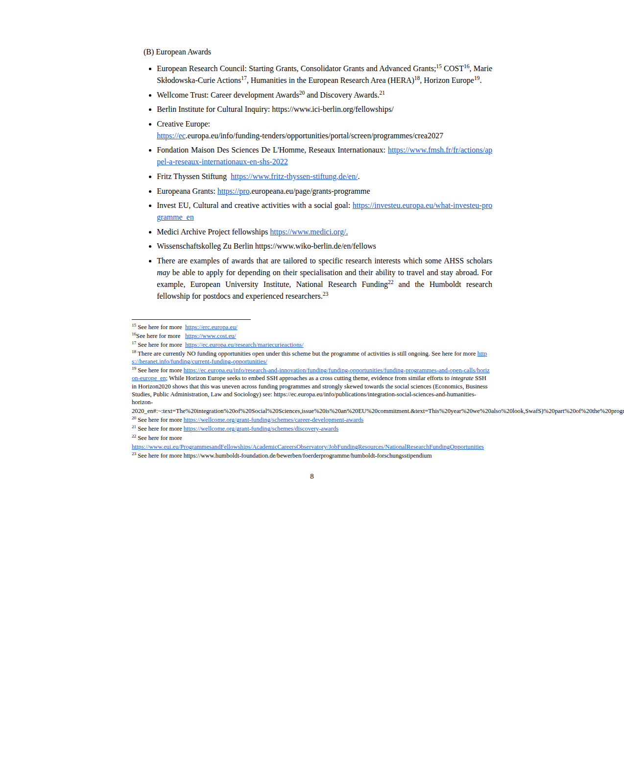(B) European Awards
European Research Council: Starting Grants, Consolidator Grants and Advanced Grants;15 COST16, Marie Skłodowska-Curie Actions17, Humanities in the European Research Area (HERA)18, Horizon Europe19.
Wellcome Trust: Career development Awards20 and Discovery Awards.21
Berlin Institute for Cultural Inquiry: https://www.ici-berlin.org/fellowships/
Creative Europe:
https://ec.europa.eu/info/funding-tenders/opportunities/portal/screen/programmes/crea2027
Fondation Maison Des Sciences De L'Homme, Reseaux Internationaux: https://www.fmsh.fr/fr/actions/appel-a-reseaux-internationaux-en-shs-2022
Fritz Thyssen Stiftung https://www.fritz-thyssen-stiftung.de/en/.
Europeana Grants: https://pro.europeana.eu/page/grants-programme
Invest EU, Cultural and creative activities with a social goal: https://investeu.europa.eu/what-investeu-programme_en
Medici Archive Project fellowships https://www.medici.org/.
Wissenschaftskolleg Zu Berlin https://www.wiko-berlin.de/en/fellows
There are examples of awards that are tailored to specific research interests which some AHSS scholars may be able to apply for depending on their specialisation and their ability to travel and stay abroad. For example, European University Institute, National Research Funding22 and the Humboldt research fellowship for postdocs and experienced researchers.23
15 See here for more https://erc.europa.eu/
16See here for more https://www.cost.eu/
17 See here for more https://ec.europa.eu/research/mariecurieactions/
18 There are currently NO funding opportunities open under this scheme but the programme of activities is still ongoing. See here for more https://heranet.info/funding/current-funding-opportunities/
19 See here for more https://ec.europa.eu/info/research-and-innovation/funding/funding-opportunities/funding-programmes-and-open-calls/horizon-europe_en; While Horizon Europe seeks to embed SSH approaches as a cross cutting theme, evidence from similar efforts to integrate SSH in Horizon2020 shows that this was uneven across funding programmes and strongly skewed towards the social sciences (Economics, Business Studies, Public Administration, Law and Sociology) see: https://ec.europa.eu/info/publications/integration-social-sciences-and-humanities-horizon-
2020_en#:~:text=The%20integration%20of%20Social%20Sciences,issue%20is%20an%20EU%20commitment.&text=This%20year%20we%20also%20look,SwafS)%20part%20of%20the%20programme.
20 See here for more https://wellcome.org/grant-funding/schemes/career-development-awards
21 See here for more https://wellcome.org/grant-funding/schemes/discovery-awards
22 See here for more
https://www.eui.eu/ProgrammesandFellowships/AcademicCareersObservatory/JobFundingResources/NationalResearchFundingOpportunities
23 See here for more https://www.humboldt-foundation.de/bewerben/foerderprogramme/humboldt-forschungsstipendium
8